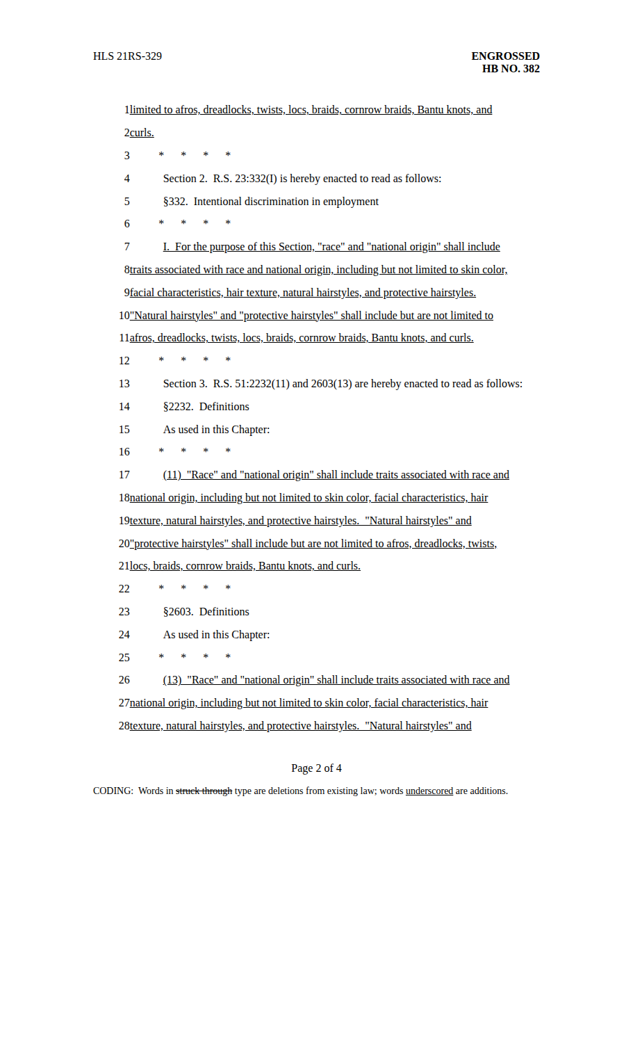HLS 21RS-329
ENGROSSED
HB NO. 382
| 1 | limited to afros, dreadlocks, twists, locs, braids, cornrow braids, Bantu knots, and |
| 2 | curls. |
| 3 | * * * * |
| 4 | Section 2. R.S. 23:332(I) is hereby enacted to read as follows: |
| 5 | §332. Intentional discrimination in employment |
| 6 | * * * * |
| 7 | I. For the purpose of this Section, "race" and "national origin" shall include |
| 8 | traits associated with race and national origin, including but not limited to skin color, |
| 9 | facial characteristics, hair texture, natural hairstyles, and protective hairstyles. |
| 10 | "Natural hairstyles" and "protective hairstyles" shall include but are not limited to |
| 11 | afros, dreadlocks, twists, locs, braids, cornrow braids, Bantu knots, and curls. |
| 12 | * * * * |
| 13 | Section 3. R.S. 51:2232(11) and 2603(13) are hereby enacted to read as follows: |
| 14 | §2232. Definitions |
| 15 | As used in this Chapter: |
| 16 | * * * * |
| 17 | (11) "Race" and "national origin" shall include traits associated with race and |
| 18 | national origin, including but not limited to skin color, facial characteristics, hair |
| 19 | texture, natural hairstyles, and protective hairstyles. "Natural hairstyles" and |
| 20 | "protective hairstyles" shall include but are not limited to afros, dreadlocks, twists, |
| 21 | locs, braids, cornrow braids, Bantu knots, and curls. |
| 22 | * * * * |
| 23 | §2603. Definitions |
| 24 | As used in this Chapter: |
| 25 | * * * * |
| 26 | (13) "Race" and "national origin" shall include traits associated with race and |
| 27 | national origin, including but not limited to skin color, facial characteristics, hair |
| 28 | texture, natural hairstyles, and protective hairstyles. "Natural hairstyles" and |
Page 2 of 4
CODING: Words in struck through type are deletions from existing law; words underscored are additions.